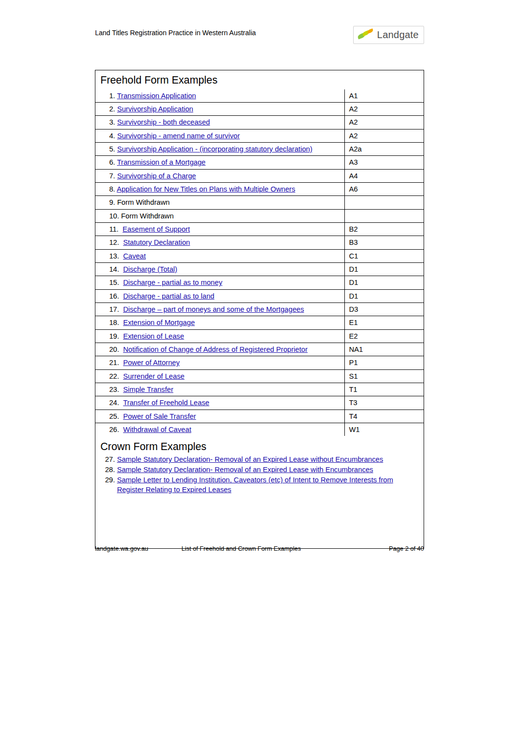Land Titles Registration Practice in Western Australia
Landgate
Freehold Form Examples
| 1. Transmission Application | A1 |
| 2. Survivorship Application | A2 |
| 3. Survivorship - both deceased | A2 |
| 4. Survivorship - amend name of survivor | A2 |
| 5. Survivorship Application - (incorporating statutory declaration) | A2a |
| 6. Transmission of a Mortgage | A3 |
| 7. Survivorship of a Charge | A4 |
| 8. Application for New Titles on Plans with Multiple Owners | A6 |
| 9. Form Withdrawn | |
| 10. Form Withdrawn | |
| 11. Easement of Support | B2 |
| 12. Statutory Declaration | B3 |
| 13. Caveat | C1 |
| 14. Discharge (Total) | D1 |
| 15. Discharge - partial as to money | D1 |
| 16. Discharge - partial as to land | D1 |
| 17. Discharge – part of moneys and some of the Mortgagees | D3 |
| 18. Extension of Mortgage | E1 |
| 19. Extension of Lease | E2 |
| 20. Notification of Change of Address of Registered Proprietor | NA1 |
| 21. Power of Attorney | P1 |
| 22. Surrender of Lease | S1 |
| 23. Simple Transfer | T1 |
| 24. Transfer of Freehold Lease | T3 |
| 25. Power of Sale Transfer | T4 |
| 26. Withdrawal of Caveat | W1 |
Crown Form Examples
Sample Statutory Declaration- Removal of an Expired Lease without Encumbrances
Sample Statutory Declaration- Removal of an Expired Lease with Encumbrances
Sample Letter to Lending Institution, Caveators (etc) of Intent to Remove Interests from Register Relating to Expired Leases
landgate.wa.gov.au
List of Freehold and Crown Form Examples
Page 2 of 40